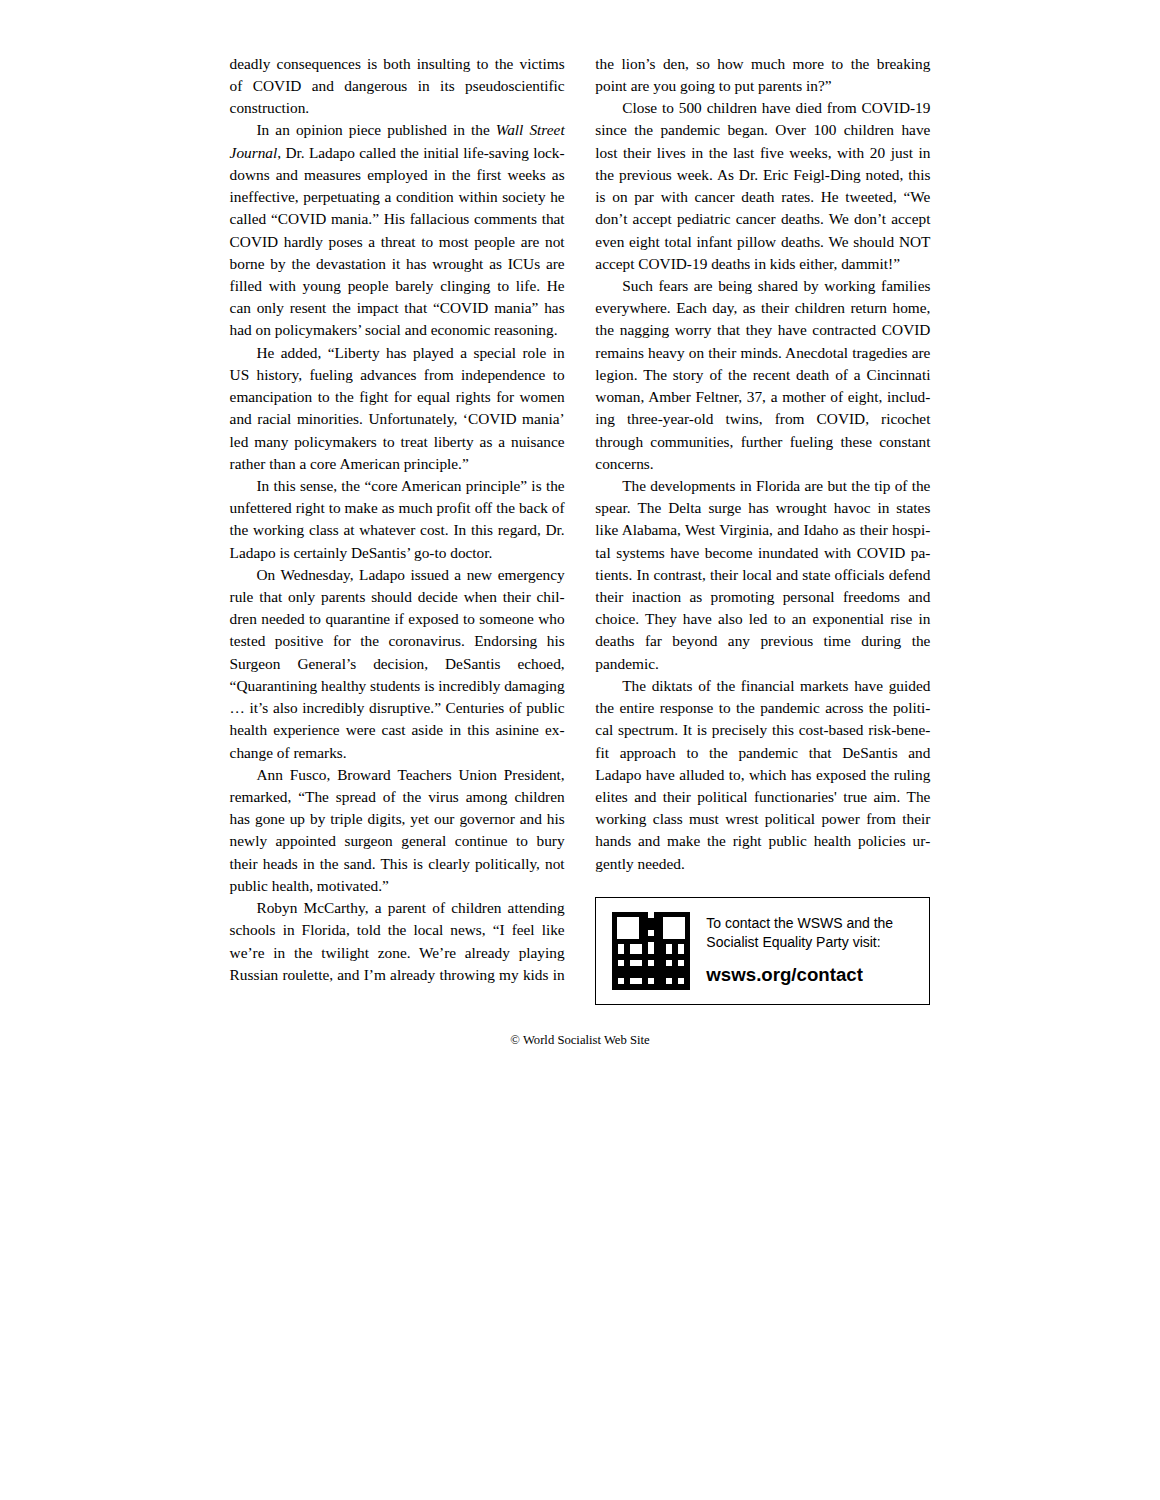deadly consequences is both insulting to the victims of COVID and dangerous in its pseudoscientific construction.
In an opinion piece published in the Wall Street Journal, Dr. Ladapo called the initial life-saving lockdowns and measures employed in the first weeks as ineffective, perpetuating a condition within society he called “COVID mania.” His fallacious comments that COVID hardly poses a threat to most people are not borne by the devastation it has wrought as ICUs are filled with young people barely clinging to life. He can only resent the impact that “COVID mania” has had on policymakers’ social and economic reasoning.
He added, “Liberty has played a special role in US history, fueling advances from independence to emancipation to the fight for equal rights for women and racial minorities. Unfortunately, ‘COVID mania’ led many policymakers to treat liberty as a nuisance rather than a core American principle.”
In this sense, the “core American principle” is the unfettered right to make as much profit off the back of the working class at whatever cost. In this regard, Dr. Ladapo is certainly DeSantis’ go-to doctor.
On Wednesday, Ladapo issued a new emergency rule that only parents should decide when their children needed to quarantine if exposed to someone who tested positive for the coronavirus. Endorsing his Surgeon General’s decision, DeSantis echoed, “Quarantining healthy students is incredibly damaging … it’s also incredibly disruptive.” Centuries of public health experience were cast aside in this asinine exchange of remarks.
Ann Fusco, Broward Teachers Union President, remarked, “The spread of the virus among children has gone up by triple digits, yet our governor and his newly appointed surgeon general continue to bury their heads in the sand. This is clearly politically, not public health, motivated.”
Robyn McCarthy, a parent of children attending schools in Florida, told the local news, “I feel like we’re in the twilight zone. We’re already playing Russian roulette, and I’m already throwing my kids in the lion’s den, so how much more to the breaking point are you going to put parents in?”
Close to 500 children have died from COVID-19 since the pandemic began. Over 100 children have lost their lives in the last five weeks, with 20 just in the previous week. As Dr. Eric Feigl-Ding noted, this is on par with cancer death rates. He tweeted, “We don’t accept pediatric cancer deaths. We don’t accept even eight total infant pillow deaths. We should NOT accept COVID-19 deaths in kids either, dammit!”
Such fears are being shared by working families everywhere. Each day, as their children return home, the nagging worry that they have contracted COVID remains heavy on their minds. Anecdotal tragedies are legion. The story of the recent death of a Cincinnati woman, Amber Feltner, 37, a mother of eight, including three-year-old twins, from COVID, ricochet through communities, further fueling these constant concerns.
The developments in Florida are but the tip of the spear. The Delta surge has wrought havoc in states like Alabama, West Virginia, and Idaho as their hospital systems have become inundated with COVID patients. In contrast, their local and state officials defend their inaction as promoting personal freedoms and choice. They have also led to an exponential rise in deaths far beyond any previous time during the pandemic.
The diktats of the financial markets have guided the entire response to the pandemic across the political spectrum. It is precisely this cost-based risk-benefit approach to the pandemic that DeSantis and Ladapo have alluded to, which has exposed the ruling elites and their political functionaries' true aim. The working class must wrest political power from their hands and make the right public health policies urgently needed.
To contact the WSWS and the
Socialist Equality Party visit: wsws.org/contact
© World Socialist Web Site